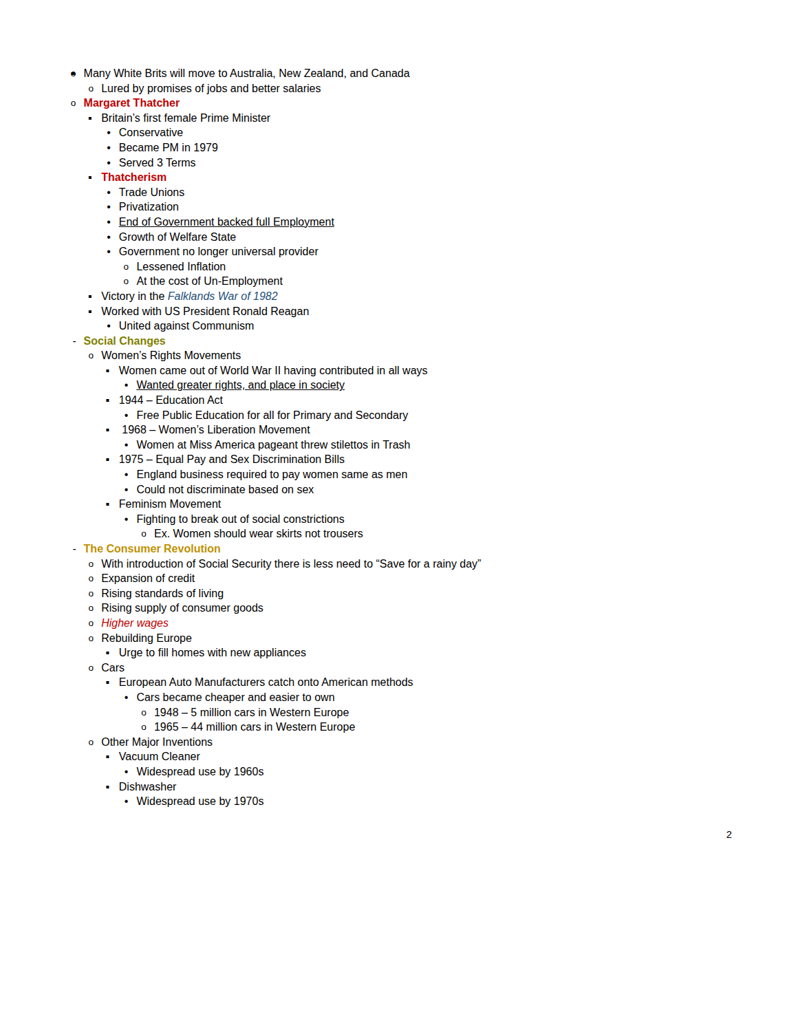Many White Brits will move to Australia, New Zealand, and Canada
Lured by promises of jobs and better salaries
Margaret Thatcher
Britain’s first female Prime Minister
Conservative
Became PM in 1979
Served 3 Terms
Thatcherism
Trade Unions
Privatization
End of Government backed full Employment
Growth of Welfare State
Government no longer universal provider
Lessened Inflation
At the cost of Un-Employment
Victory in the Falklands War of 1982
Worked with US President Ronald Reagan
United against Communism
Social Changes
Women’s Rights Movements
Women came out of World War II having contributed in all ways
Wanted greater rights, and place in society
1944 – Education Act
Free Public Education for all for Primary and Secondary
1968 – Women’s Liberation Movement
Women at Miss America pageant threw stilettos in Trash
1975 – Equal Pay and Sex Discrimination Bills
England business required to pay women same as men
Could not discriminate based on sex
Feminism Movement
Fighting to break out of social constrictions
Ex. Women should wear skirts not trousers
The Consumer Revolution
With introduction of Social Security there is less need to “Save for a rainy day”
Expansion of credit
Rising standards of living
Rising supply of consumer goods
Higher wages
Rebuilding Europe
Urge to fill homes with new appliances
Cars
European Auto Manufacturers catch onto American methods
Cars became cheaper and easier to own
1948 – 5 million cars in Western Europe
1965 – 44 million cars in Western Europe
Other Major Inventions
Vacuum Cleaner
Widespread use by 1960s
Dishwasher
Widespread use by 1970s
2